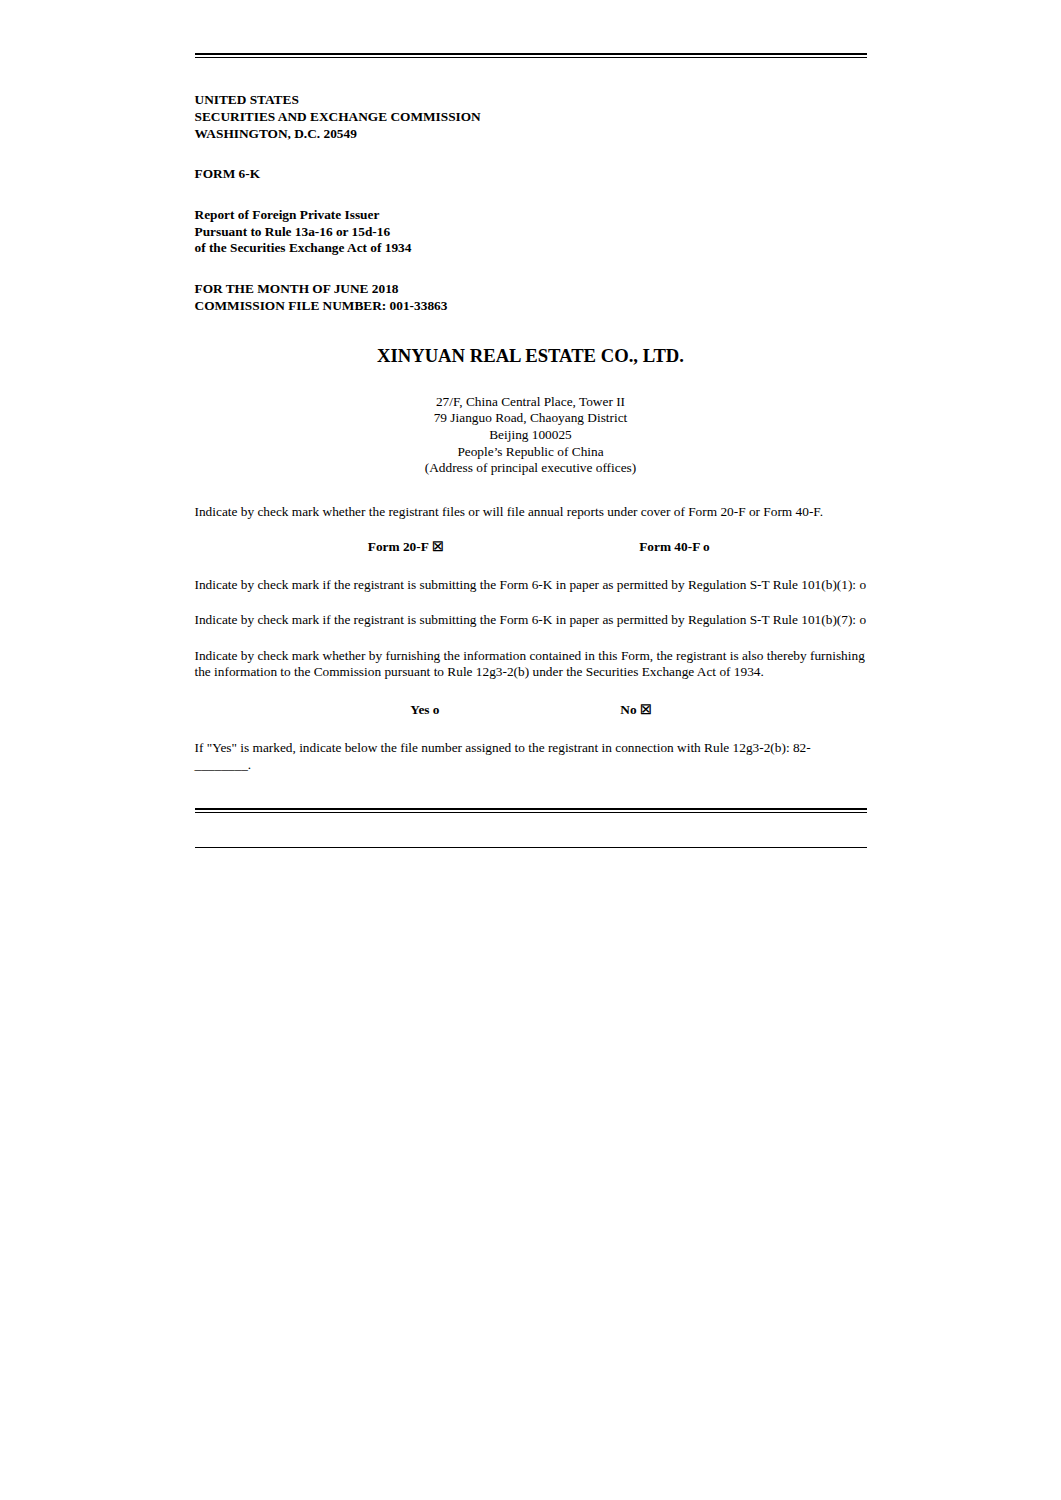UNITED STATES
SECURITIES AND EXCHANGE COMMISSION
WASHINGTON, D.C. 20549
FORM 6-K
Report of Foreign Private Issuer
Pursuant to Rule 13a-16 or 15d-16
of the Securities Exchange Act of 1934
FOR THE MONTH OF JUNE 2018
COMMISSION FILE NUMBER: 001-33863
XINYUAN REAL ESTATE CO., LTD.
27/F, China Central Place, Tower II
79 Jianguo Road, Chaoyang District
Beijing 100025
People’s Republic of China
(Address of principal executive offices)
Indicate by check mark whether the registrant files or will file annual reports under cover of Form 20-F or Form 40-F.
Form 20-F ☒Form 40-F o
Indicate by check mark if the registrant is submitting the Form 6-K in paper as permitted by Regulation S-T Rule 101(b)(1): o
Indicate by check mark if the registrant is submitting the Form 6-K in paper as permitted by Regulation S-T Rule 101(b)(7): o
Indicate by check mark whether by furnishing the information contained in this Form, the registrant is also thereby furnishing the information to the Commission pursuant to Rule 12g3-2(b) under the Securities Exchange Act of 1934.
Yes o No ☒
If "Yes" is marked, indicate below the file number assigned to the registrant in connection with Rule 12g3-2(b): 82-________.